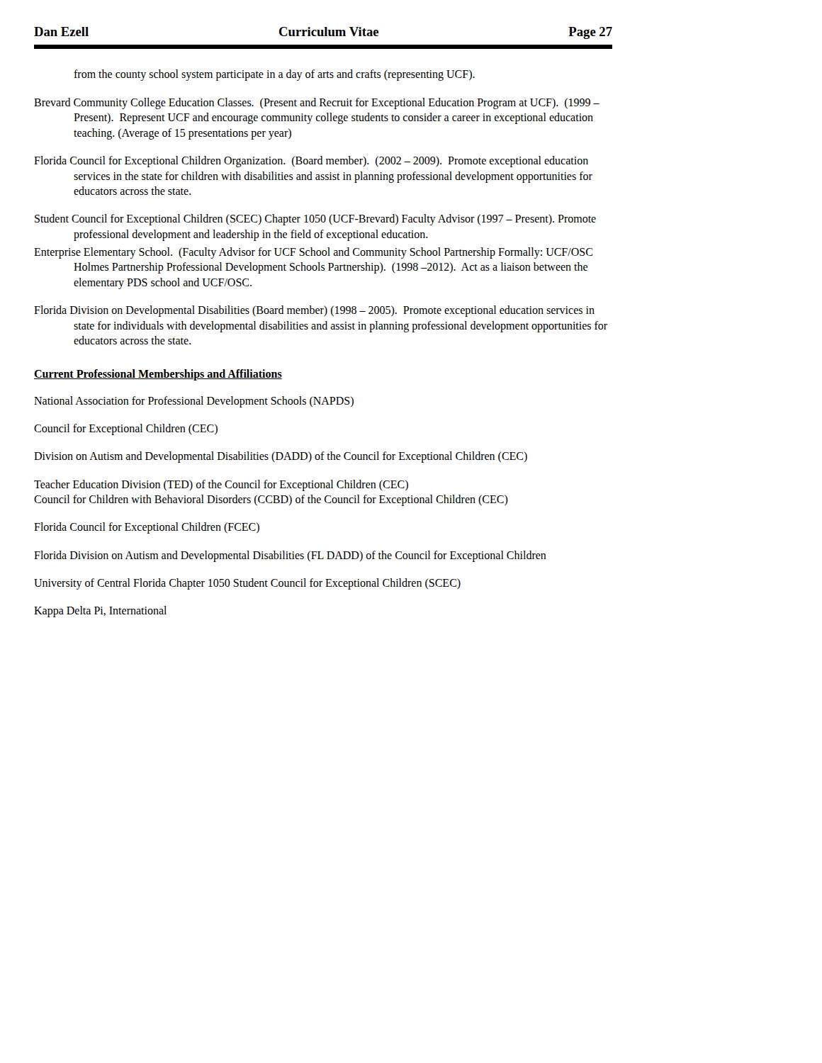Dan Ezell Curriculum Vitae Page 27
from the county school system participate in a day of arts and crafts (representing UCF).
Brevard Community College Education Classes. (Present and Recruit for Exceptional Education Program at UCF). (1999 – Present). Represent UCF and encourage community college students to consider a career in exceptional education teaching. (Average of 15 presentations per year)
Florida Council for Exceptional Children Organization. (Board member). (2002 – 2009). Promote exceptional education services in the state for children with disabilities and assist in planning professional development opportunities for educators across the state.
Student Council for Exceptional Children (SCEC) Chapter 1050 (UCF-Brevard) Faculty Advisor (1997 – Present). Promote professional development and leadership in the field of exceptional education.
Enterprise Elementary School. (Faculty Advisor for UCF School and Community School Partnership Formally: UCF/OSC Holmes Partnership Professional Development Schools Partnership). (1998 –2012). Act as a liaison between the elementary PDS school and UCF/OSC.
Florida Division on Developmental Disabilities (Board member) (1998 – 2005). Promote exceptional education services in state for individuals with developmental disabilities and assist in planning professional development opportunities for educators across the state.
Current Professional Memberships and Affiliations
National Association for Professional Development Schools (NAPDS)
Council for Exceptional Children (CEC)
Division on Autism and Developmental Disabilities (DADD) of the Council for Exceptional Children (CEC)
Teacher Education Division (TED) of the Council for Exceptional Children (CEC)
Council for Children with Behavioral Disorders (CCBD) of the Council for Exceptional Children (CEC)
Florida Council for Exceptional Children (FCEC)
Florida Division on Autism and Developmental Disabilities (FL DADD) of the Council for Exceptional Children
University of Central Florida Chapter 1050 Student Council for Exceptional Children (SCEC)
Kappa Delta Pi, International